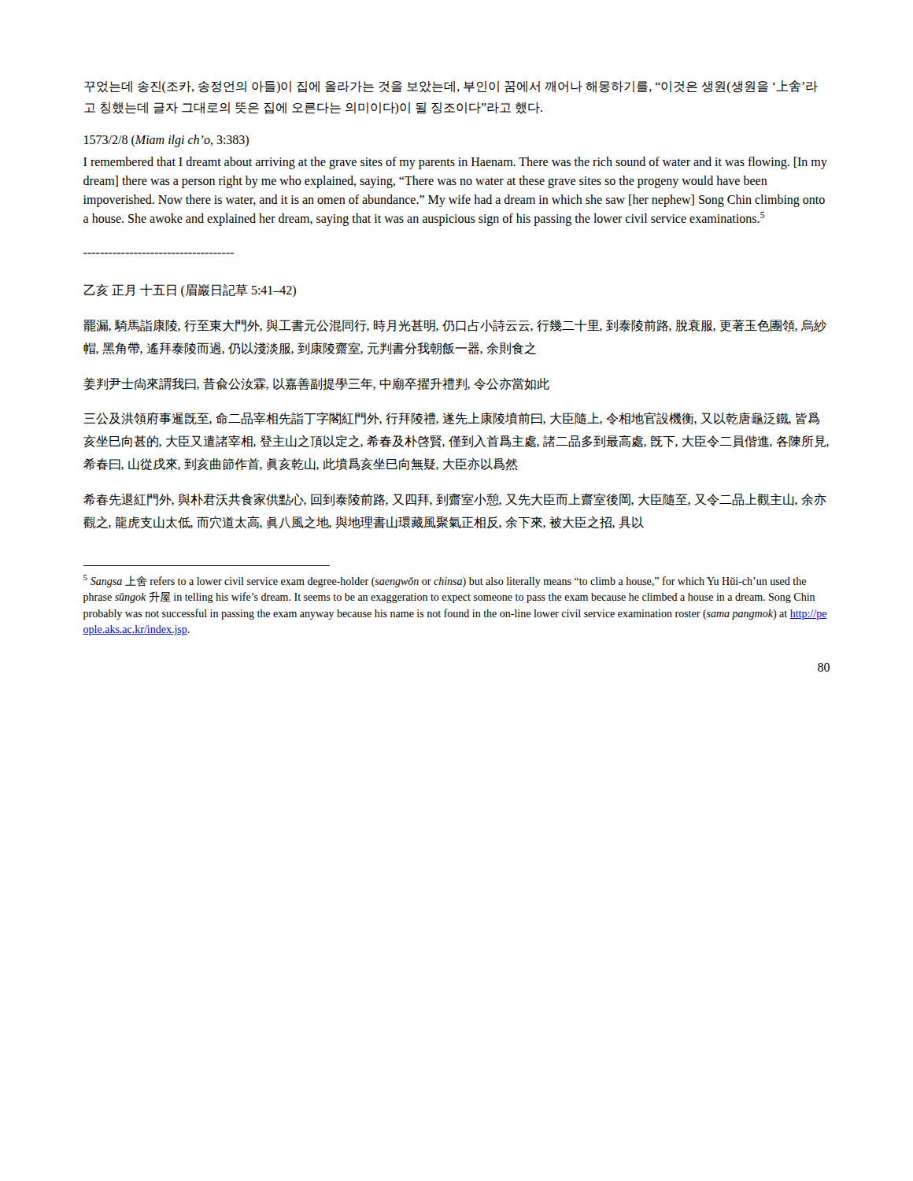꾸었는데 송진(조카, 송정언의 아들)이 집에 올라가는 것을 보았는데, 부인이 꿈에서 깨어나 해몽하기를, “이것은 생원(생원을 ‘上舍’라고 칭했는데 글자 그대로의 뜻은 집에 오른다는 의미이다)이 될 징조이다”라고 했다.
1573/2/8 (Miam ilgi ch’o, 3:383)
I remembered that I dreamt about arriving at the grave sites of my parents in Haenam. There was the rich sound of water and it was flowing. [In my dream] there was a person right by me who explained, saying, “There was no water at these grave sites so the progeny would have been impoverished. Now there is water, and it is an omen of abundance.” My wife had a dream in which she saw [her nephew] Song Chin climbing onto a house. She awoke and explained her dream, saying that it was an auspicious sign of his passing the lower civil service examinations.5
------------------------------------
乙亥 正月 十五日 (眉巖日記草 5:41–42)
罷漏, 騎馬詣康陵, 行至東大門外, 與工書元公混同行, 時月光甚明, 仍口占小詩云云, 行幾二十里, 到泰陵前路, 脫衰服, 更著玉色團領, 烏紗帽, 黑角帶, 遙拜泰陵而過, 仍以淺淡服, 到康陵齋室, 元判書分我朝飯一器, 余則食之
姜判尹士尙來謂我曰, 昔兪公汝霖, 以嘉善副提學三年, 中廟卒擢升禮判, 令公亦當如此
三公及洪領府事暹旣至, 命二品宰相先詣丁字閣紅門外, 行拜陵禮, 遂先上康陵墳前曰, 大臣隨上, 令相地官設機衡, 又以乾唐龜泛鐵, 皆爲亥坐巳向甚的, 大臣又遣諸宰相, 登主山之頂以定之, 希春及朴啓賢, 僅到入首爲主處, 諸二品多到最高處, 旣下, 大臣令二員偕進, 各陳所見, 希春曰, 山從戌來, 到亥曲節作首, 眞亥乾山, 此墳爲亥坐巳向無疑, 大臣亦以爲然
希春先退紅門外, 與朴君沃共食家供點心, 回到泰陵前路, 又四拜, 到齋室小憩, 又先大臣而上齋室後岡, 大臣隨至, 又令二品上觀主山, 余亦觀之, 龍虎支山太低, 而穴道太高, 眞八風之地, 與地理書山環藏風聚氣正相反, 余下來, 被大臣之招, 具以
5 Sangsa 上舍 refers to a lower civil service exam degree-holder (saengwŏn or chinsa) but also literally means “to climb a house,” for which Yu Hŭi-ch’un used the phrase sŭngok 升屋 in telling his wife’s dream. It seems to be an exaggeration to expect someone to pass the exam because he climbed a house in a dream. Song Chin probably was not successful in passing the exam anyway because his name is not found in the on-line lower civil service examination roster (sama pangmok) at http://people.aks.ac.kr/index.jsp.
80